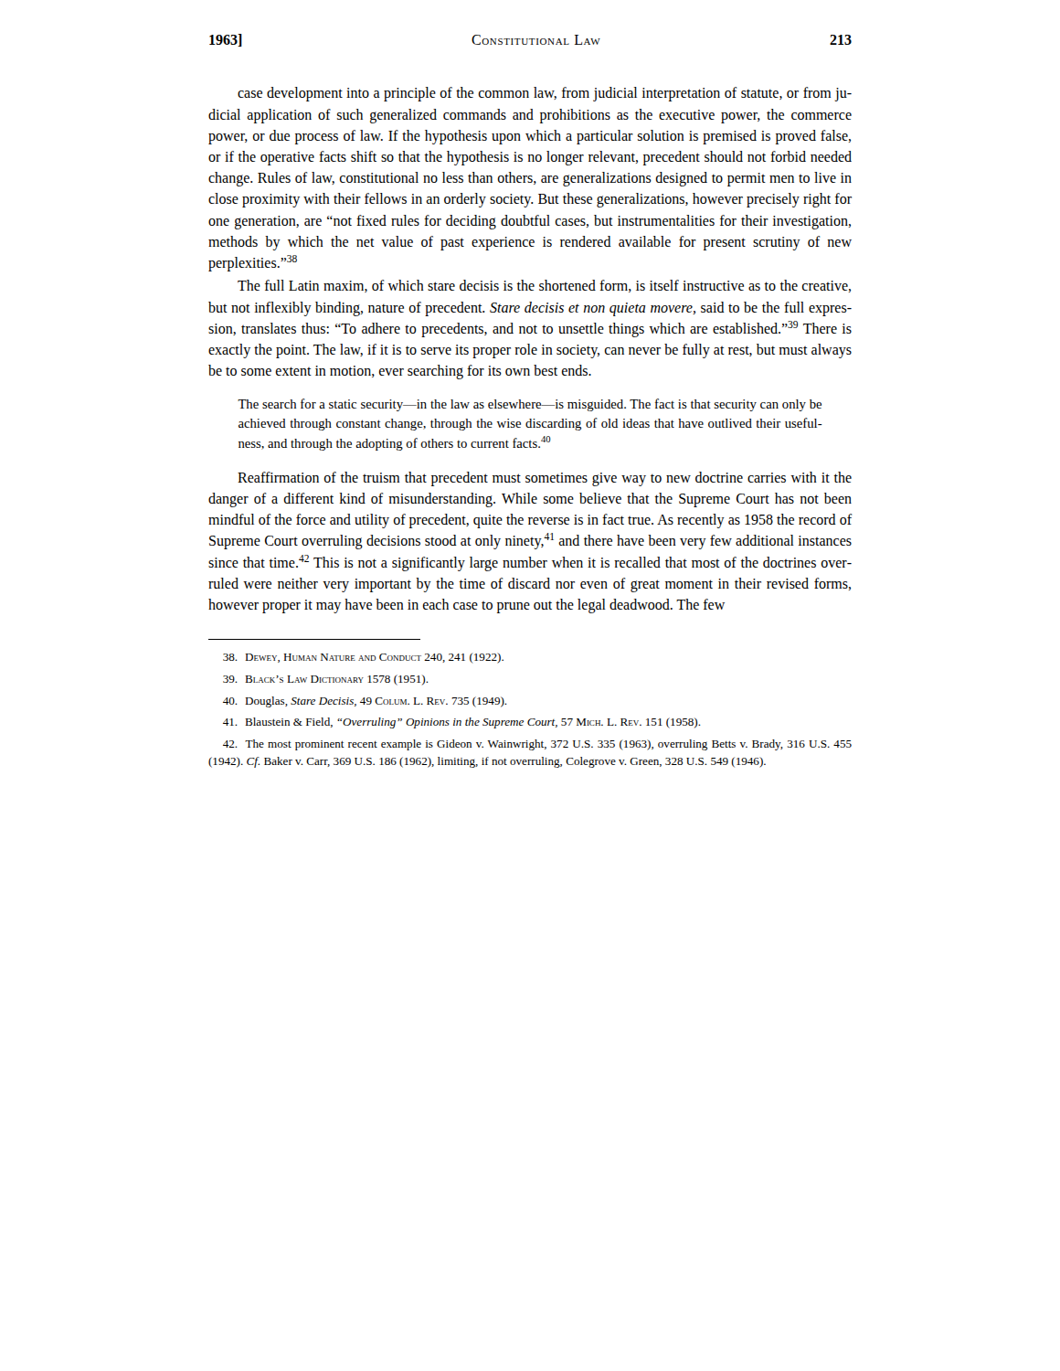1963] Constitutional Law 213
case development into a principle of the common law, from judicial interpretation of statute, or from judicial application of such generalized commands and prohibitions as the executive power, the commerce power, or due process of law. If the hypothesis upon which a particular solution is premised is proved false, or if the operative facts shift so that the hypothesis is no longer relevant, precedent should not forbid needed change. Rules of law, constitutional no less than others, are generalizations designed to permit men to live in close proximity with their fellows in an orderly society. But these generalizations, however precisely right for one generation, are “not fixed rules for deciding doubtful cases, but instrumentalities for their investigation, methods by which the net value of past experience is rendered available for present scrutiny of new perplexities.”38
The full Latin maxim, of which stare decisis is the shortened form, is itself instructive as to the creative, but not inflexibly binding, nature of precedent. Stare decisis et non quieta movere, said to be the full expression, translates thus: “To adhere to precedents, and not to unsettle things which are established.”39 There is exactly the point. The law, if it is to serve its proper role in society, can never be fully at rest, but must always be to some extent in motion, ever searching for its own best ends.
The search for a static security—in the law as elsewhere—is misguided. The fact is that security can only be achieved through constant change, through the wise discarding of old ideas that have outlived their usefulness, and through the adopting of others to current facts.40
Reaffirmation of the truism that precedent must sometimes give way to new doctrine carries with it the danger of a different kind of misunderstanding. While some believe that the Supreme Court has not been mindful of the force and utility of precedent, quite the reverse is in fact true. As recently as 1958 the record of Supreme Court overruling decisions stood at only ninety,41 and there have been very few additional instances since that time.42 This is not a significantly large number when it is recalled that most of the doctrines overruled were neither very important by the time of discard nor even of great moment in their revised forms, however proper it may have been in each case to prune out the legal deadwood. The few
38. Dewey, Human Nature and Conduct 240, 241 (1922).
39. Black’s Law Dictionary 1578 (1951).
40. Douglas, Stare Decisis, 49 Colum. L. Rev. 735 (1949).
41. Blaustein & Field, “Overruling” Opinions in the Supreme Court, 57 Mich. L. Rev. 151 (1958).
42. The most prominent recent example is Gideon v. Wainwright, 372 U.S. 335 (1963), overruling Betts v. Brady, 316 U.S. 455 (1942). Cf. Baker v. Carr, 369 U.S. 186 (1962), limiting, if not overruling, Colegrove v. Green, 328 U.S. 549 (1946).